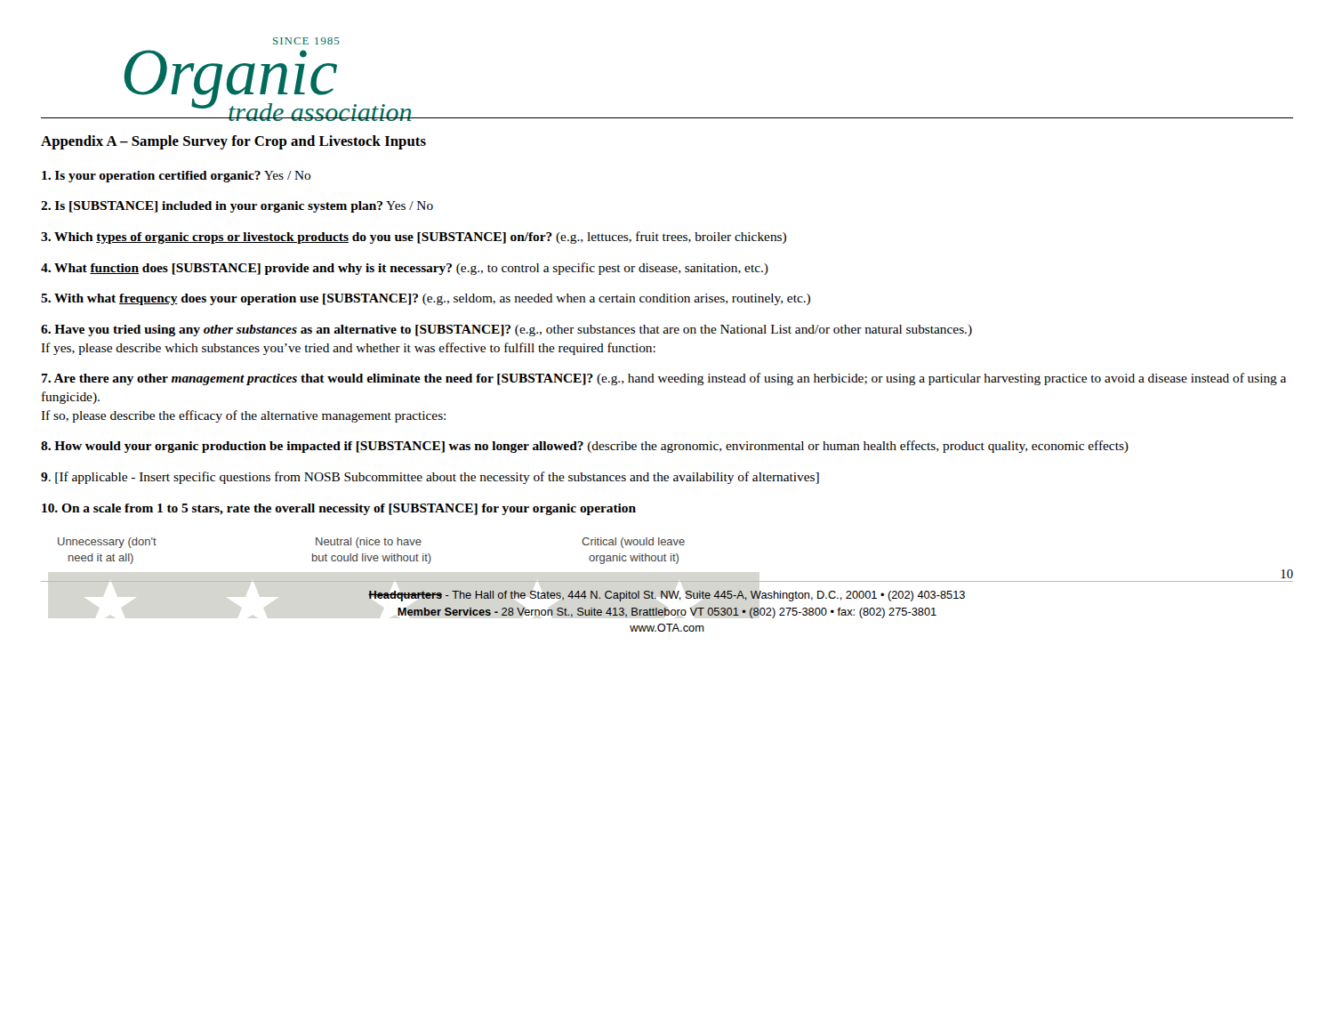Appendix A – Sample Survey for Crop and Livestock Inputs
1. Is your operation certified organic? Yes / No
2. Is [SUBSTANCE] included in your organic system plan? Yes / No
3. Which types of organic crops or livestock products do you use [SUBSTANCE] on/for? (e.g., lettuces, fruit trees, broiler chickens)
4. What function does [SUBSTANCE] provide and why is it necessary? (e.g., to control a specific pest or disease, sanitation, etc.)
5. With what frequency does your operation use [SUBSTANCE]? (e.g., seldom, as needed when a certain condition arises, routinely, etc.)
6. Have you tried using any other substances as an alternative to [SUBSTANCE]? (e.g., other substances that are on the National List and/or other natural substances.)
If yes, please describe which substances you’ve tried and whether it was effective to fulfill the required function:
7. Are there any other management practices that would eliminate the need for [SUBSTANCE]? (e.g., hand weeding instead of using an herbicide; or using a particular harvesting practice to avoid a disease instead of using a fungicide).
If so, please describe the efficacy of the alternative management practices:
8. How would your organic production be impacted if [SUBSTANCE] was no longer allowed? (describe the agronomic, environmental or human health effects, product quality, economic effects)
9. [If applicable - Insert specific questions from NOSB Subcommittee about the necessity of the substances and the availability of alternatives]
10. On a scale from 1 to 5 stars, rate the overall necessity of [SUBSTANCE] for your organic operation
10
Headquarters - The Hall of the States, 444 N. Capitol St. NW, Suite 445-A, Washington, D.C., 20001 • (202) 403-8513
Member Services - 28 Vernon St., Suite 413, Brattleboro VT 05301 • (802) 275-3800 • fax: (802) 275-3801
www.OTA.com